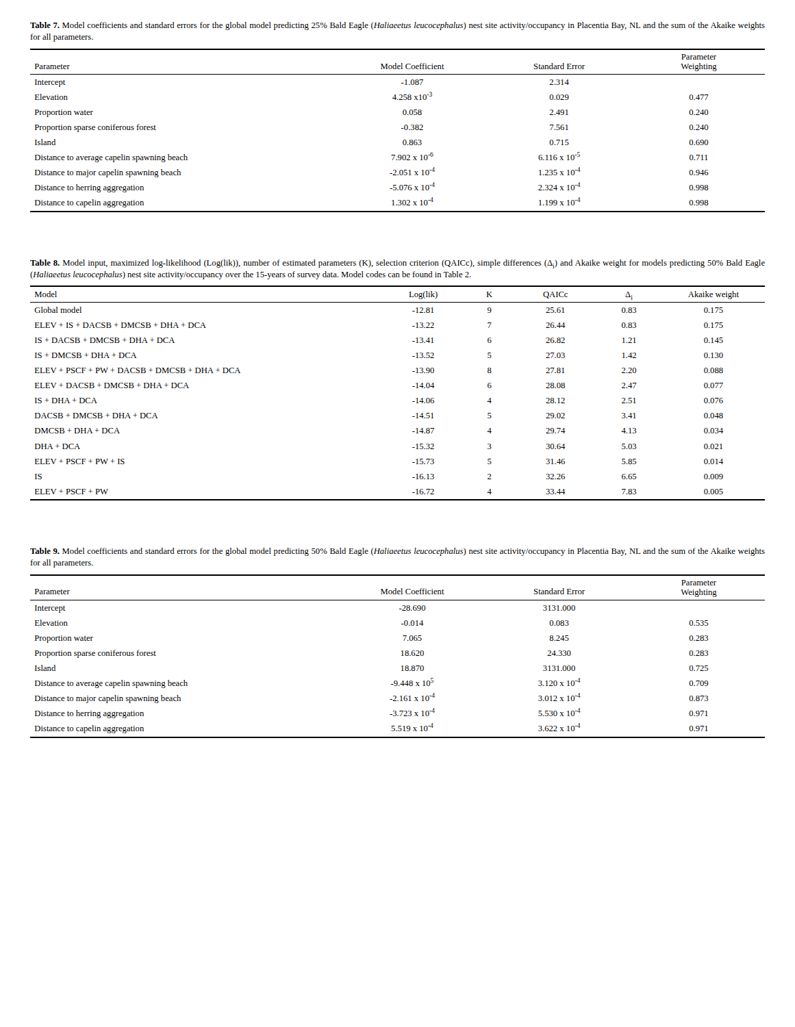Table 7. Model coefficients and standard errors for the global model predicting 25% Bald Eagle (Haliaeetus leucocephalus) nest site activity/occupancy in Placentia Bay, NL and the sum of the Akaike weights for all parameters.
| Parameter | Model Coefficient | Standard Error | Parameter Weighting |
| --- | --- | --- | --- |
| Intercept | -1.087 | 2.314 | |
| Elevation | 4.258 x10 -3 | 0.029 | 0.477 |
| Proportion water | 0.058 | 2.491 | 0.240 |
| Proportion sparse coniferous forest | -0.382 | 7.561 | 0.240 |
| Island | 0.863 | 0.715 | 0.690 |
| Distance to average capelin spawning beach | 7.902 x 10 -6 | 6.116 x 10 -5 | 0.711 |
| Distance to major capelin spawning beach | -2.051 x 10 -4 | 1.235 x 10 -4 | 0.946 |
| Distance to herring aggregation | -5.076 x 10 -4 | 2.324 x 10 -4 | 0.998 |
| Distance to capelin aggregation | 1.302 x 10 -4 | 1.199 x 10 -4 | 0.998 |
Table 8. Model input, maximized log-likelihood (Log(lik)), number of estimated parameters (K), selection criterion (QAICc), simple differences (Δi) and Akaike weight for models predicting 50% Bald Eagle (Haliaeetus leucocephalus) nest site activity/occupancy over the 15-years of survey data. Model codes can be found in Table 2.
| Model | Log(lik) | K | QAICc | Δ i | Akaike weight |
| --- | --- | --- | --- | --- | --- |
| Global model | -12.81 | 9 | 25.61 | 0.83 | 0.175 |
| ELEV + IS + DACSB + DMCSB + DHA + DCA | -13.22 | 7 | 26.44 | 0.83 | 0.175 |
| IS + DACSB + DMCSB + DHA + DCA | -13.41 | 6 | 26.82 | 1.21 | 0.145 |
| IS + DMCSB + DHA + DCA | -13.52 | 5 | 27.03 | 1.42 | 0.130 |
| ELEV + PSCF + PW + DACSB + DMCSB + DHA + DCA | -13.90 | 8 | 27.81 | 2.20 | 0.088 |
| ELEV + DACSB + DMCSB + DHA + DCA | -14.04 | 6 | 28.08 | 2.47 | 0.077 |
| IS + DHA + DCA | -14.06 | 4 | 28.12 | 2.51 | 0.076 |
| DACSB + DMCSB + DHA + DCA | -14.51 | 5 | 29.02 | 3.41 | 0.048 |
| DMCSB + DHA + DCA | -14.87 | 4 | 29.74 | 4.13 | 0.034 |
| DHA + DCA | -15.32 | 3 | 30.64 | 5.03 | 0.021 |
| ELEV + PSCF + PW + IS | -15.73 | 5 | 31.46 | 5.85 | 0.014 |
| IS | -16.13 | 2 | 32.26 | 6.65 | 0.009 |
| ELEV + PSCF + PW | -16.72 | 4 | 33.44 | 7.83 | 0.005 |
Table 9. Model coefficients and standard errors for the global model predicting 50% Bald Eagle (Haliaeetus leucocephalus) nest site activity/occupancy in Placentia Bay, NL and the sum of the Akaike weights for all parameters.
| Parameter | Model Coefficient | Standard Error | Parameter Weighting |
| --- | --- | --- | --- |
| Intercept | -28.690 | 3131.000 | |
| Elevation | -0.014 | 0.083 | 0.535 |
| Proportion water | 7.065 | 8.245 | 0.283 |
| Proportion sparse coniferous forest | 18.620 | 24.330 | 0.283 |
| Island | 18.870 | 3131.000 | 0.725 |
| Distance to average capelin spawning beach | -9.448 x 10 5 | 3.120 x 10 -4 | 0.709 |
| Distance to major capelin spawning beach | -2.161 x 10 -4 | 3.012 x 10 -4 | 0.873 |
| Distance to herring aggregation | -3.723 x 10 -4 | 5.530 x 10 -4 | 0.971 |
| Distance to capelin aggregation | 5.519 x 10 -4 | 3.622 x 10 -4 | 0.971 |